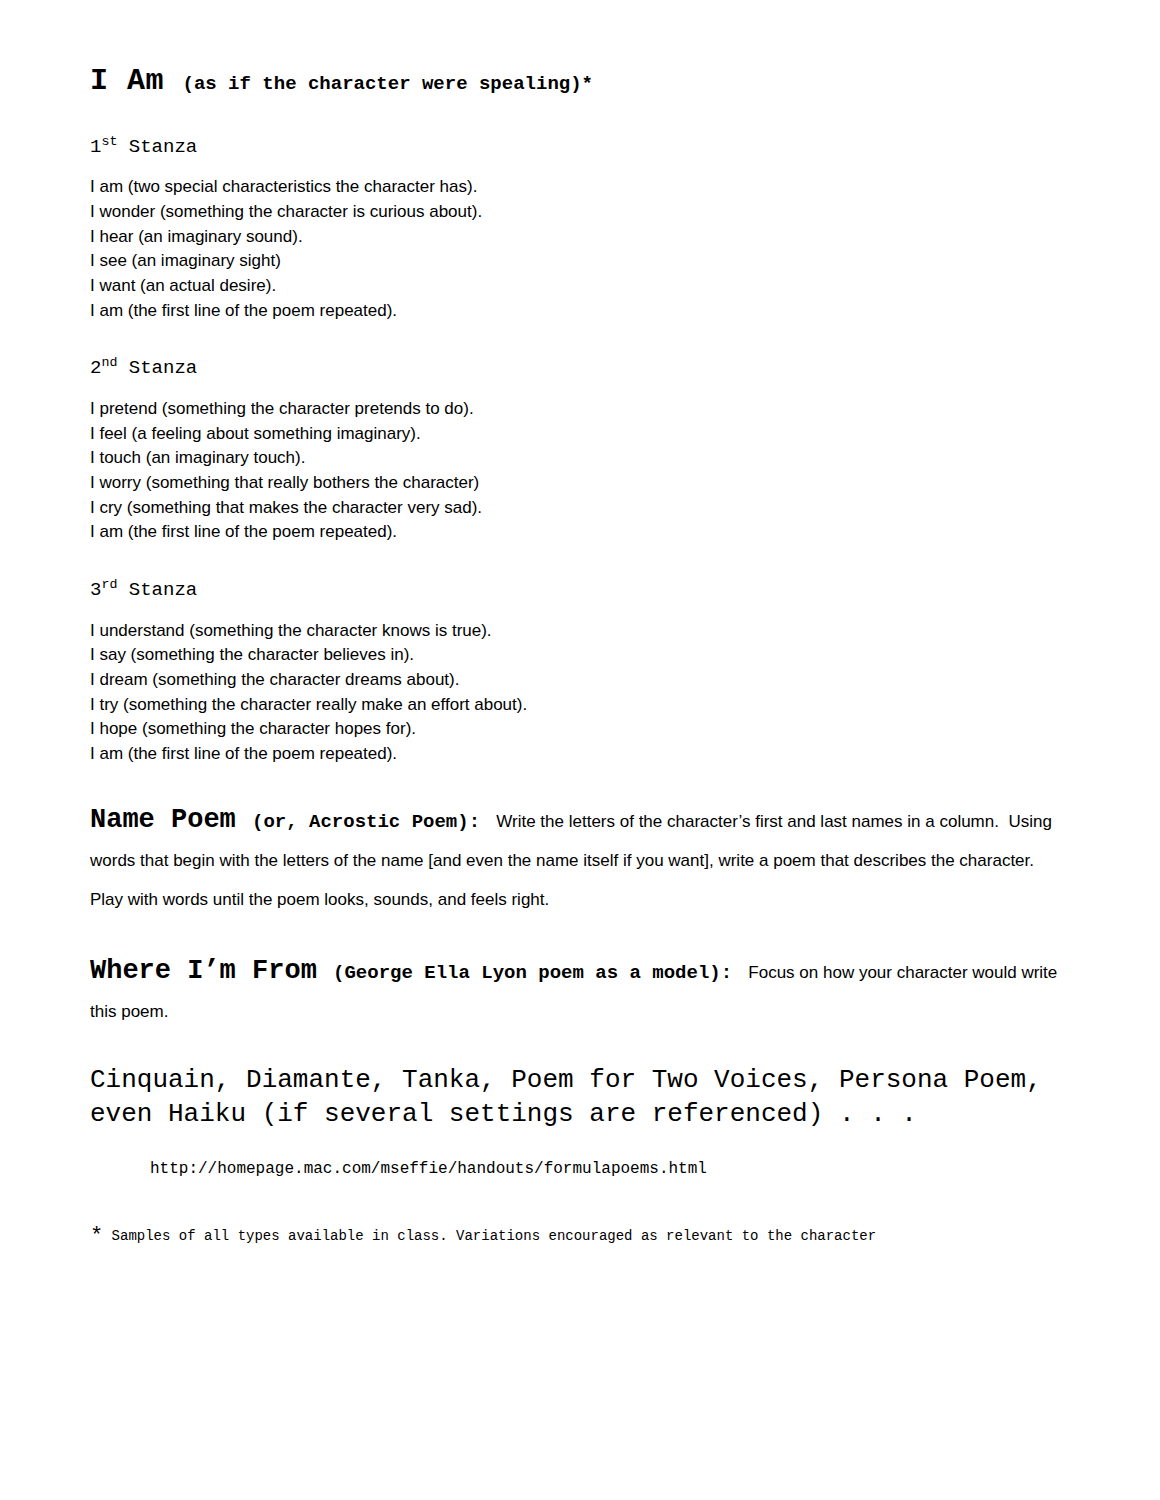I Am (as if the character were spealing)*
1st Stanza
I am (two special characteristics the character has).
I wonder (something the character is curious about).
I hear (an imaginary sound).
I see (an imaginary sight)
I want (an actual desire).
I am (the first line of the poem repeated).
2nd Stanza
I pretend (something the character pretends to do).
I feel (a feeling about something imaginary).
I touch (an imaginary touch).
I worry (something that really bothers the character)
I cry (something that makes the character very sad).
I am (the first line of the poem repeated).
3rd Stanza
I understand (something the character knows is true).
I say (something the character believes in).
I dream (something the character dreams about).
I try (something the character really make an effort about).
I hope (something the character hopes for).
I am (the first line of the poem repeated).
Name Poem (or, Acrostic Poem): Write the letters of the character’s first and last names in a column. Using words that begin with the letters of the name [and even the name itself if you want], write a poem that describes the character. Play with words until the poem looks, sounds, and feels right.
Where I’m From (George Ella Lyon poem as a model): Focus on how your character would write this poem.
Cinquain, Diamante, Tanka, Poem for Two Voices, Persona Poem, even Haiku (if several settings are referenced) . . .
http://homepage.mac.com/mseffie/handouts/formulapoems.html
* Samples of all types available in class. Variations encouraged as relevant to the character